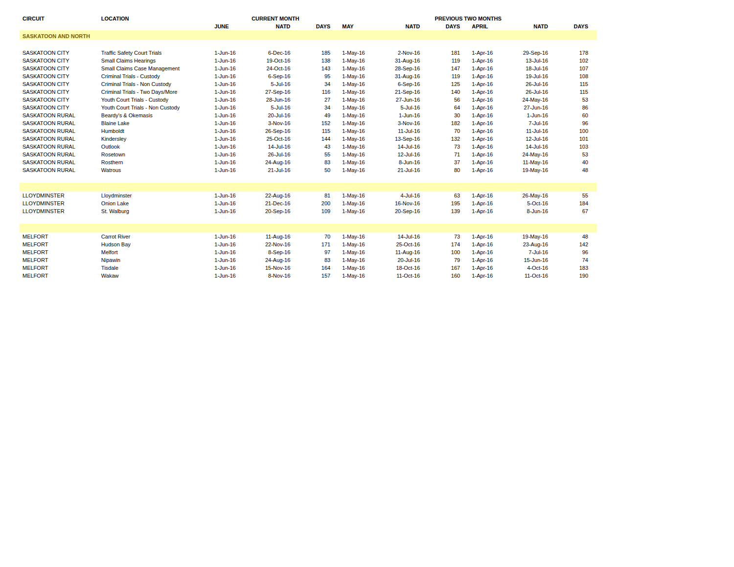| CIRCUIT | LOCATION | CURRENT MONTH | PREVIOUS TWO MONTHS |
| --- | --- | --- | --- |
| | | JUNE | NATD | DAYS | MAY | NATD | DAYS | APRIL | NATD | DAYS |
| SASKATOON AND NORTH |
| SASKATOON CITY | Traffic Safety Court Trials | 1-Jun-16 | 6-Dec-16 | 185 | 1-May-16 | 2-Nov-16 | 181 | 1-Apr-16 | 29-Sep-16 | 178 |
| SASKATOON CITY | Small Claims Hearings | 1-Jun-16 | 19-Oct-16 | 138 | 1-May-16 | 31-Aug-16 | 119 | 1-Apr-16 | 13-Jul-16 | 102 |
| SASKATOON CITY | Small Claims Case Management | 1-Jun-16 | 24-Oct-16 | 143 | 1-May-16 | 28-Sep-16 | 147 | 1-Apr-16 | 18-Jul-16 | 107 |
| SASKATOON CITY | Criminal Trials - Custody | 1-Jun-16 | 6-Sep-16 | 95 | 1-May-16 | 31-Aug-16 | 119 | 1-Apr-16 | 19-Jul-16 | 108 |
| SASKATOON CITY | Criminal Trials - Non Custody | 1-Jun-16 | 5-Jul-16 | 34 | 1-May-16 | 6-Sep-16 | 125 | 1-Apr-16 | 26-Jul-16 | 115 |
| SASKATOON CITY | Criminal Trials - Two Days/More | 1-Jun-16 | 27-Sep-16 | 116 | 1-May-16 | 21-Sep-16 | 140 | 1-Apr-16 | 26-Jul-16 | 115 |
| SASKATOON CITY | Youth Court Trials - Custody | 1-Jun-16 | 28-Jun-16 | 27 | 1-May-16 | 27-Jun-16 | 56 | 1-Apr-16 | 24-May-16 | 53 |
| SASKATOON CITY | Youth Court Trials - Non Custody | 1-Jun-16 | 5-Jul-16 | 34 | 1-May-16 | 5-Jul-16 | 64 | 1-Apr-16 | 27-Jun-16 | 86 |
| SASKATOON RURAL | Beardy's & Okemasis | 1-Jun-16 | 20-Jul-16 | 49 | 1-May-16 | 1-Jun-16 | 30 | 1-Apr-16 | 1-Jun-16 | 60 |
| SASKATOON RURAL | Blaine Lake | 1-Jun-16 | 3-Nov-16 | 152 | 1-May-16 | 3-Nov-16 | 182 | 1-Apr-16 | 7-Jul-16 | 96 |
| SASKATOON RURAL | Humboldt | 1-Jun-16 | 26-Sep-16 | 115 | 1-May-16 | 11-Jul-16 | 70 | 1-Apr-16 | 11-Jul-16 | 100 |
| SASKATOON RURAL | Kindersley | 1-Jun-16 | 25-Oct-16 | 144 | 1-May-16 | 13-Sep-16 | 132 | 1-Apr-16 | 12-Jul-16 | 101 |
| SASKATOON RURAL | Outlook | 1-Jun-16 | 14-Jul-16 | 43 | 1-May-16 | 14-Jul-16 | 73 | 1-Apr-16 | 14-Jul-16 | 103 |
| SASKATOON RURAL | Rosetown | 1-Jun-16 | 26-Jul-16 | 55 | 1-May-16 | 12-Jul-16 | 71 | 1-Apr-16 | 24-May-16 | 53 |
| SASKATOON RURAL | Rosthern | 1-Jun-16 | 24-Aug-16 | 83 | 1-May-16 | 8-Jun-16 | 37 | 1-Apr-16 | 11-May-16 | 40 |
| SASKATOON RURAL | Watrous | 1-Jun-16 | 21-Jul-16 | 50 | 1-May-16 | 21-Jul-16 | 80 | 1-Apr-16 | 19-May-16 | 48 |
| LLOYDMINSTER | Lloydminster | 1-Jun-16 | 22-Aug-16 | 81 | 1-May-16 | 4-Jul-16 | 63 | 1-Apr-16 | 26-May-16 | 55 |
| LLOYDMINSTER | Onion Lake | 1-Jun-16 | 21-Dec-16 | 200 | 1-May-16 | 16-Nov-16 | 195 | 1-Apr-16 | 5-Oct-16 | 184 |
| LLOYDMINSTER | St. Walburg | 1-Jun-16 | 20-Sep-16 | 109 | 1-May-16 | 20-Sep-16 | 139 | 1-Apr-16 | 8-Jun-16 | 67 |
| MELFORT | Carrot River | 1-Jun-16 | 11-Aug-16 | 70 | 1-May-16 | 14-Jul-16 | 73 | 1-Apr-16 | 19-May-16 | 48 |
| MELFORT | Hudson Bay | 1-Jun-16 | 22-Nov-16 | 171 | 1-May-16 | 25-Oct-16 | 174 | 1-Apr-16 | 23-Aug-16 | 142 |
| MELFORT | Melfort | 1-Jun-16 | 8-Sep-16 | 97 | 1-May-16 | 11-Aug-16 | 100 | 1-Apr-16 | 7-Jul-16 | 96 |
| MELFORT | Nipawin | 1-Jun-16 | 24-Aug-16 | 83 | 1-May-16 | 20-Jul-16 | 79 | 1-Apr-16 | 15-Jun-16 | 74 |
| MELFORT | Tisdale | 1-Jun-16 | 15-Nov-16 | 164 | 1-May-16 | 18-Oct-16 | 167 | 1-Apr-16 | 4-Oct-16 | 183 |
| MELFORT | Wakaw | 1-Jun-16 | 8-Nov-16 | 157 | 1-May-16 | 11-Oct-16 | 160 | 1-Apr-16 | 11-Oct-16 | 190 |